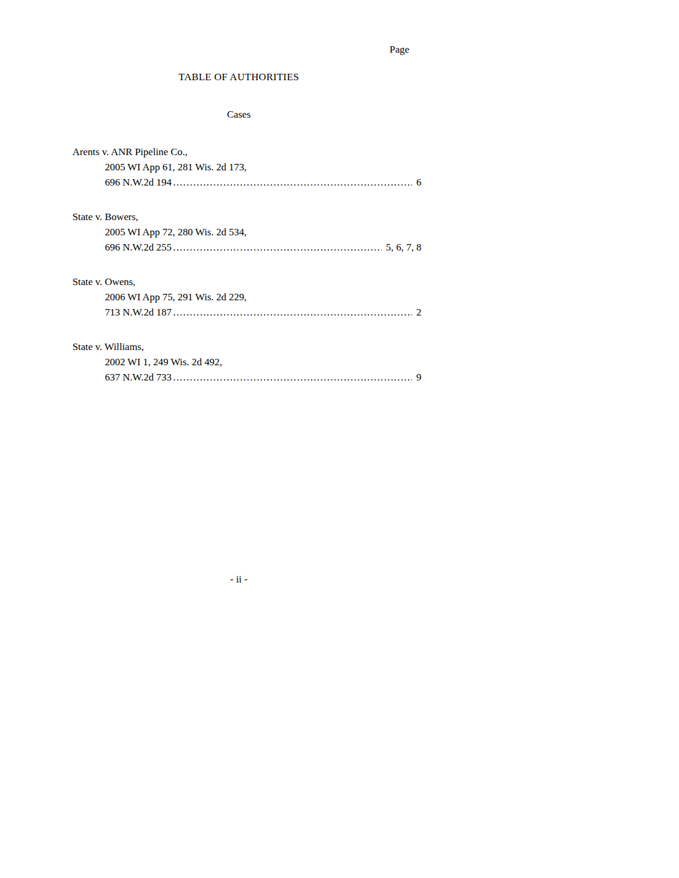Page
TABLE OF AUTHORITIES
Cases
Arents v. ANR Pipeline Co.,
2005 WI App 61, 281 Wis. 2d 173,
696 N.W.2d 194 ........................................................................................................ 6
State v. Bowers,
2005 WI App 72, 280 Wis. 2d 534,
696 N.W.2d 255 ........................................................................................................ 5, 6, 7, 8
State v. Owens,
2006 WI App 75, 291 Wis. 2d 229,
713 N.W.2d 187 ........................................................................................................ 2
State v. Williams,
2002 WI 1, 249 Wis. 2d 492,
637 N.W.2d 733 ........................................................................................................ 9
- ii -